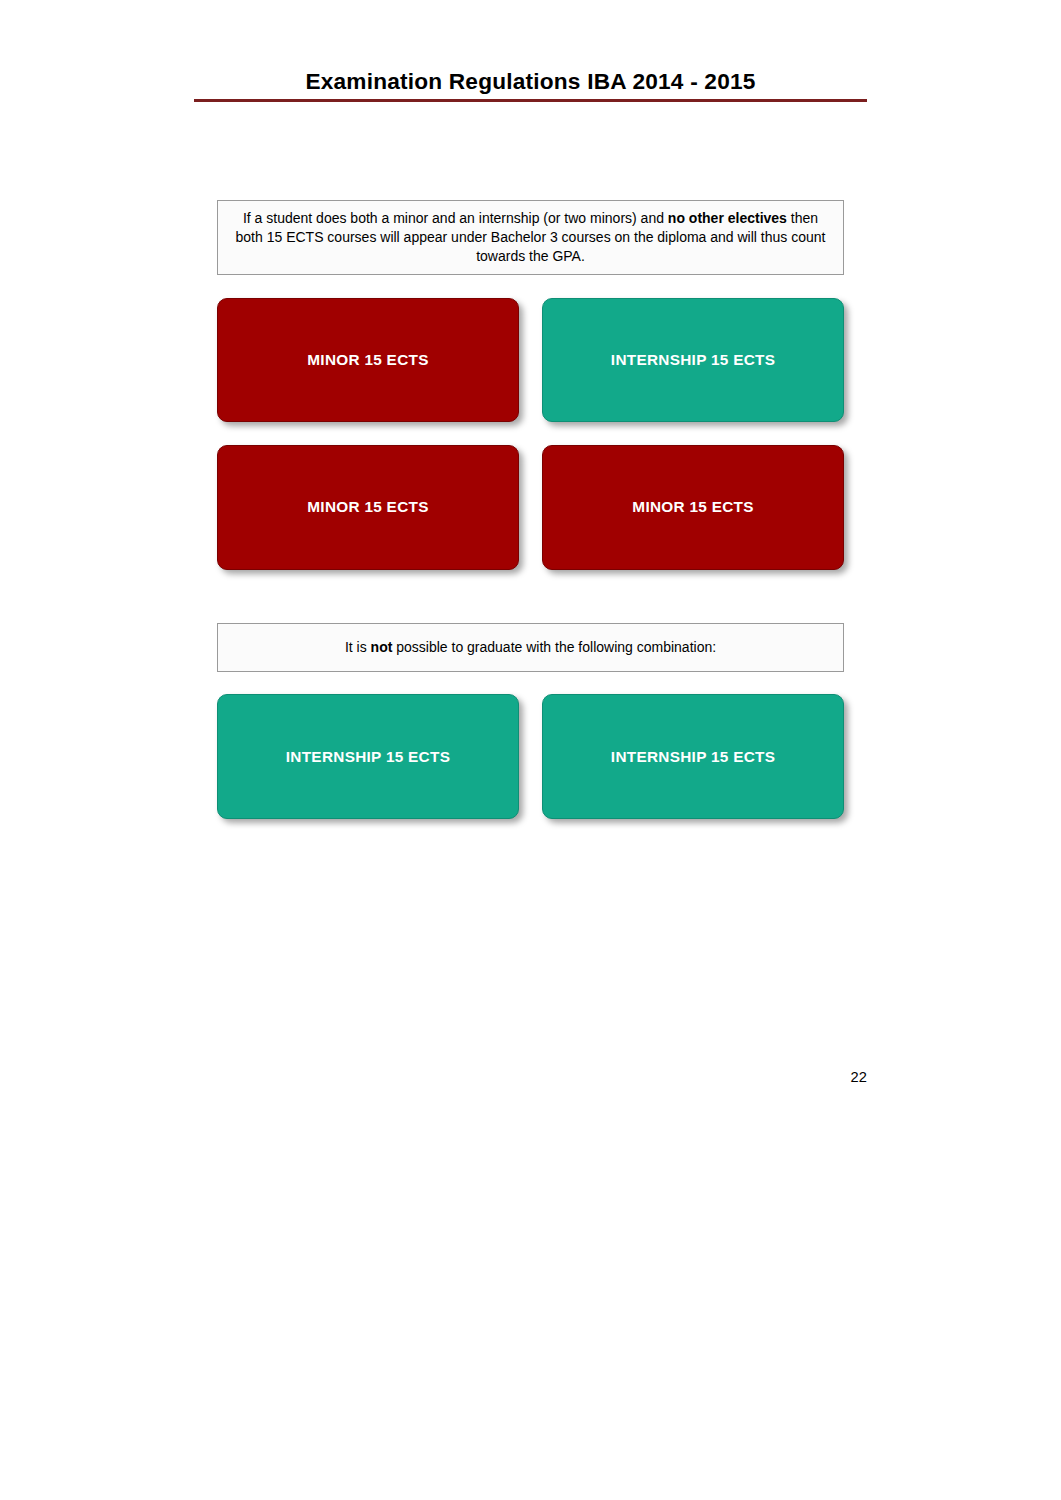Examination Regulations IBA 2014 - 2015
If a student does both a minor and an internship (or two minors) and no other electives then both 15 ECTS courses will appear under Bachelor 3 courses on the diploma and will thus count towards the GPA.
MINOR 15 ECTS
INTERNSHIP 15 ECTS
MINOR 15 ECTS
MINOR 15 ECTS
It is not possible to graduate with the following combination:
INTERNSHIP 15 ECTS
INTERNSHIP 15 ECTS
22